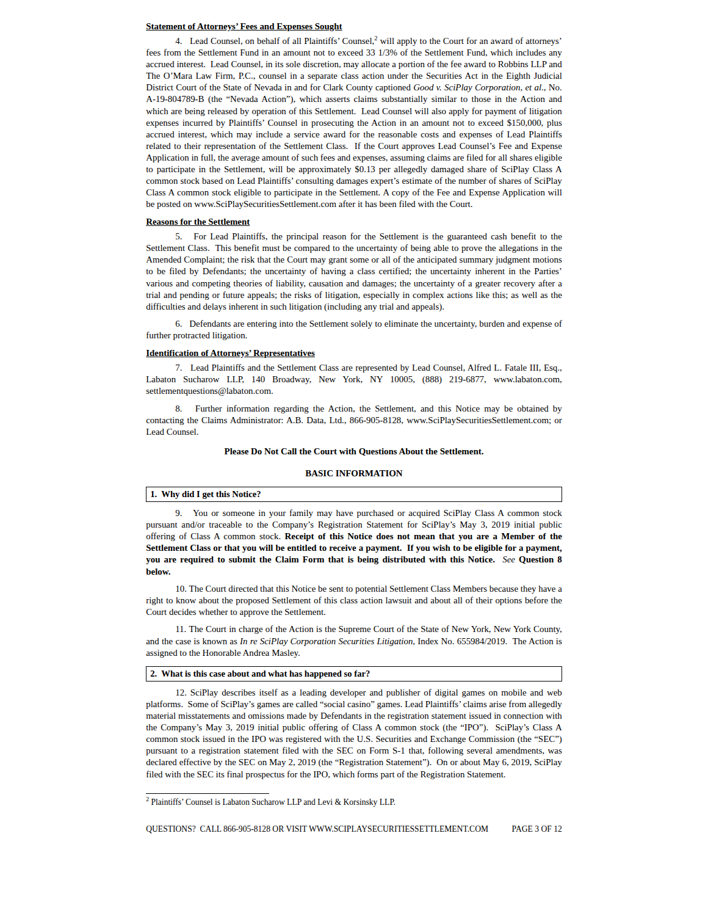Statement of Attorneys’ Fees and Expenses Sought
4. Lead Counsel, on behalf of all Plaintiffs’ Counsel,2 will apply to the Court for an award of attorneys’ fees from the Settlement Fund in an amount not to exceed 33 1/3% of the Settlement Fund, which includes any accrued interest. Lead Counsel, in its sole discretion, may allocate a portion of the fee award to Robbins LLP and The O’Mara Law Firm, P.C., counsel in a separate class action under the Securities Act in the Eighth Judicial District Court of the State of Nevada in and for Clark County captioned Good v. SciPlay Corporation, et al., No. A-19-804789-B (the “Nevada Action”), which asserts claims substantially similar to those in the Action and which are being released by operation of this Settlement. Lead Counsel will also apply for payment of litigation expenses incurred by Plaintiffs’ Counsel in prosecuting the Action in an amount not to exceed $150,000, plus accrued interest, which may include a service award for the reasonable costs and expenses of Lead Plaintiffs related to their representation of the Settlement Class. If the Court approves Lead Counsel’s Fee and Expense Application in full, the average amount of such fees and expenses, assuming claims are filed for all shares eligible to participate in the Settlement, will be approximately $0.13 per allegedly damaged share of SciPlay Class A common stock based on Lead Plaintiffs’ consulting damages expert’s estimate of the number of shares of SciPlay Class A common stock eligible to participate in the Settlement. A copy of the Fee and Expense Application will be posted on www.SciPlaySecuritiesSettlement.com after it has been filed with the Court.
Reasons for the Settlement
5. For Lead Plaintiffs, the principal reason for the Settlement is the guaranteed cash benefit to the Settlement Class. This benefit must be compared to the uncertainty of being able to prove the allegations in the Amended Complaint; the risk that the Court may grant some or all of the anticipated summary judgment motions to be filed by Defendants; the uncertainty of having a class certified; the uncertainty inherent in the Parties’ various and competing theories of liability, causation and damages; the uncertainty of a greater recovery after a trial and pending or future appeals; the risks of litigation, especially in complex actions like this; as well as the difficulties and delays inherent in such litigation (including any trial and appeals).
6. Defendants are entering into the Settlement solely to eliminate the uncertainty, burden and expense of further protracted litigation.
Identification of Attorneys’ Representatives
7. Lead Plaintiffs and the Settlement Class are represented by Lead Counsel, Alfred L. Fatale III, Esq., Labaton Sucharow LLP, 140 Broadway, New York, NY 10005, (888) 219-6877, www.labaton.com, settlementquestions@labaton.com.
8. Further information regarding the Action, the Settlement, and this Notice may be obtained by contacting the Claims Administrator: A.B. Data, Ltd., 866-905-8128, www.SciPlaySecuritiesSettlement.com; or Lead Counsel.
Please Do Not Call the Court with Questions About the Settlement.
BASIC INFORMATION
1. Why did I get this Notice?
9. You or someone in your family may have purchased or acquired SciPlay Class A common stock pursuant and/or traceable to the Company’s Registration Statement for SciPlay’s May 3, 2019 initial public offering of Class A common stock. Receipt of this Notice does not mean that you are a Member of the Settlement Class or that you will be entitled to receive a payment. If you wish to be eligible for a payment, you are required to submit the Claim Form that is being distributed with this Notice. See Question 8 below.
10. The Court directed that this Notice be sent to potential Settlement Class Members because they have a right to know about the proposed Settlement of this class action lawsuit and about all of their options before the Court decides whether to approve the Settlement.
11. The Court in charge of the Action is the Supreme Court of the State of New York, New York County, and the case is known as In re SciPlay Corporation Securities Litigation, Index No. 655984/2019. The Action is assigned to the Honorable Andrea Masley.
2. What is this case about and what has happened so far?
12. SciPlay describes itself as a leading developer and publisher of digital games on mobile and web platforms. Some of SciPlay’s games are called “social casino” games. Lead Plaintiffs’ claims arise from allegedly material misstatements and omissions made by Defendants in the registration statement issued in connection with the Company’s May 3, 2019 initial public offering of Class A common stock (the “IPO”). SciPlay’s Class A common stock issued in the IPO was registered with the U.S. Securities and Exchange Commission (the “SEC”) pursuant to a registration statement filed with the SEC on Form S-1 that, following several amendments, was declared effective by the SEC on May 2, 2019 (the “Registration Statement”). On or about May 6, 2019, SciPlay filed with the SEC its final prospectus for the IPO, which forms part of the Registration Statement.
2 Plaintiffs’ Counsel is Labaton Sucharow LLP and Levi & Korsinsky LLP.
Questions? Call 866-905-8128 or visit www.sciplaysecuritiessettlement.com
Page 3 of 12